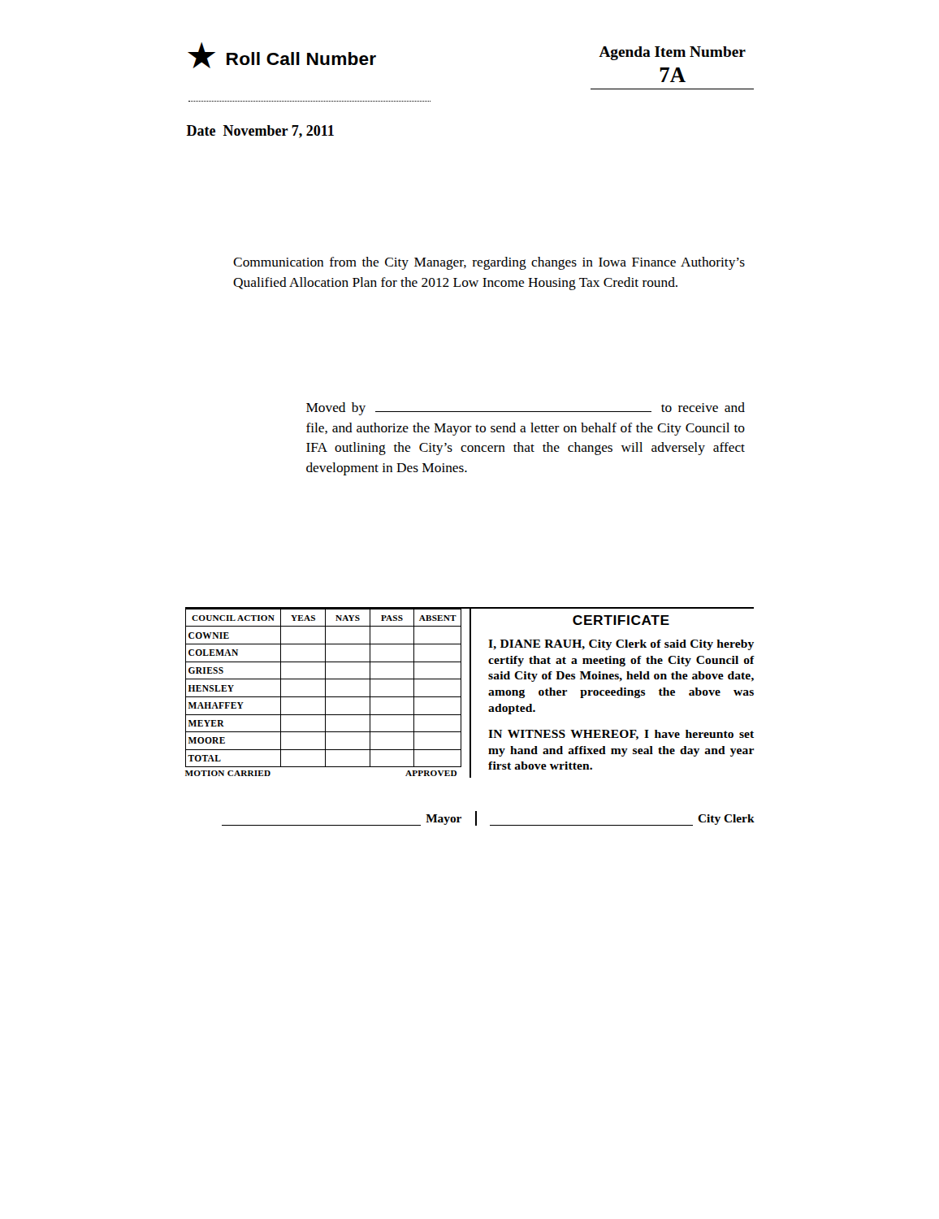★ Roll Call Number
Agenda Item Number
7A
Date November 7, 2011
Communication from the City Manager, regarding changes in Iowa Finance Authority’s Qualified Allocation Plan for the 2012 Low Income Housing Tax Credit round.
Moved by to receive and file, and authorize the Mayor to send a letter on behalf of the City Council to IFA outlining the City’s concern that the changes will adversely affect development in Des Moines.
| COUNCIL ACTION | YEAS | NAYS | PASS | ABSENT |
| --- | --- | --- | --- | --- |
| COWNIE | | | | |
| COLEMAN | | | | |
| GRIESS | | | | |
| HENSLEY | | | | |
| MAHAFFEY | | | | |
| MEYER | | | | |
| MOORE | | | | |
| TOTAL | | | | |
MOTION CARRIED
APPROVED
CERTIFICATE
I, DIANE RAUH, City Clerk of said City hereby certify that at a meeting of the City Council of said City of Des Moines, held on the above date, among other proceedings the above was adopted.
IN WITNESS WHEREOF, I have hereunto set my hand and affixed my seal the day and year first above written.
Mayor
City Clerk